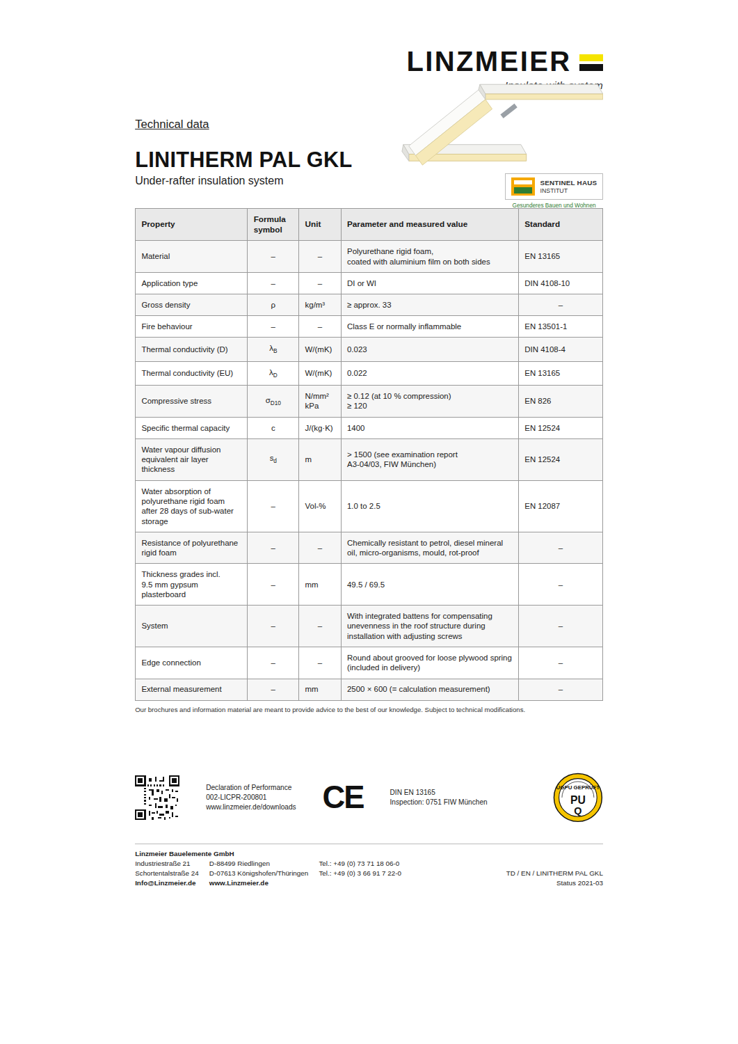LINZMEIER
Insulate with system
Technical data
LINITHERM PAL GKL
Under-rafter insulation system
SENTINEL HAUS INSTITUT
Gesunderes Bauen und Wohnen
| Property | Formula symbol | Unit | Parameter and measured value | Standard |
| --- | --- | --- | --- | --- |
| Material | – | – | Polyurethane rigid foam, coated with aluminium film on both sides | EN 13165 |
| Application type | – | – | DI or WI | DIN 4108-10 |
| Gross density | ρ | kg/m³ | ≥ approx. 33 | – |
| Fire behaviour | – | – | Class E or normally inflammable | EN 13501-1 |
| Thermal conductivity (D) | λ B | W/(mK) | 0.023 | DIN 4108-4 |
| Thermal conductivity (EU) | λ D | W/(mK) | 0.022 | EN 13165 |
| Compressive stress | σ D10 | N/mm² kPa | ≥ 0.12 (at 10 % compression) ≥ 120 | EN 826 |
| Specific thermal capacity | c | J/(kg·K) | 1400 | EN 12524 |
| Water vapour diffusion equivalent air layer thickness | s d | m | > 1500 (see examination report A3-04/03, FIW München) | EN 12524 |
| Water absorption of polyurethane rigid foam after 28 days of sub-water storage | – | Vol-% | 1.0 to 2.5 | EN 12087 |
| Resistance of polyurethane rigid foam | – | – | Chemically resistant to petrol, diesel mineral oil, micro-organisms, mould, rot-proof | – |
| Thickness grades incl. 9.5 mm gypsum plasterboard | – | mm | 49.5 / 69.5 | – |
| System | – | – | With integrated battens for compensating unevenness in the roof structure during installation with adjusting screws | – |
| Edge connection | – | – | Round about grooved for loose plywood spring (included in delivery) | – |
| External measurement | – | mm | 2500 × 600 (= calculation measurement) | – |
Our brochures and information material are meant to provide advice to the best of our knowledge. Subject to technical modifications.
Declaration of Performance
002-LICPR-200801
www.linzmeier.de/downloads
CE
DIN EN 13165
Inspection: 0751 FIW München
ÜGPU GEPRÜFT PU Q
Linzmeier Bauelemente GmbH
| Industriestraße 21 | D-88499 Riedlingen | Tel.: +49 (0) 73 71 18 06-0 |
| Schortentalstraße 24 | D-07613 Königshofen/Thüringen | Tel.: +49 (0) 3 66 91 7 22-0 |
| Info@Linzmeier.de | www.Linzmeier.de | |
TD / EN / LINITHERM PAL GKL
Status 2021-03